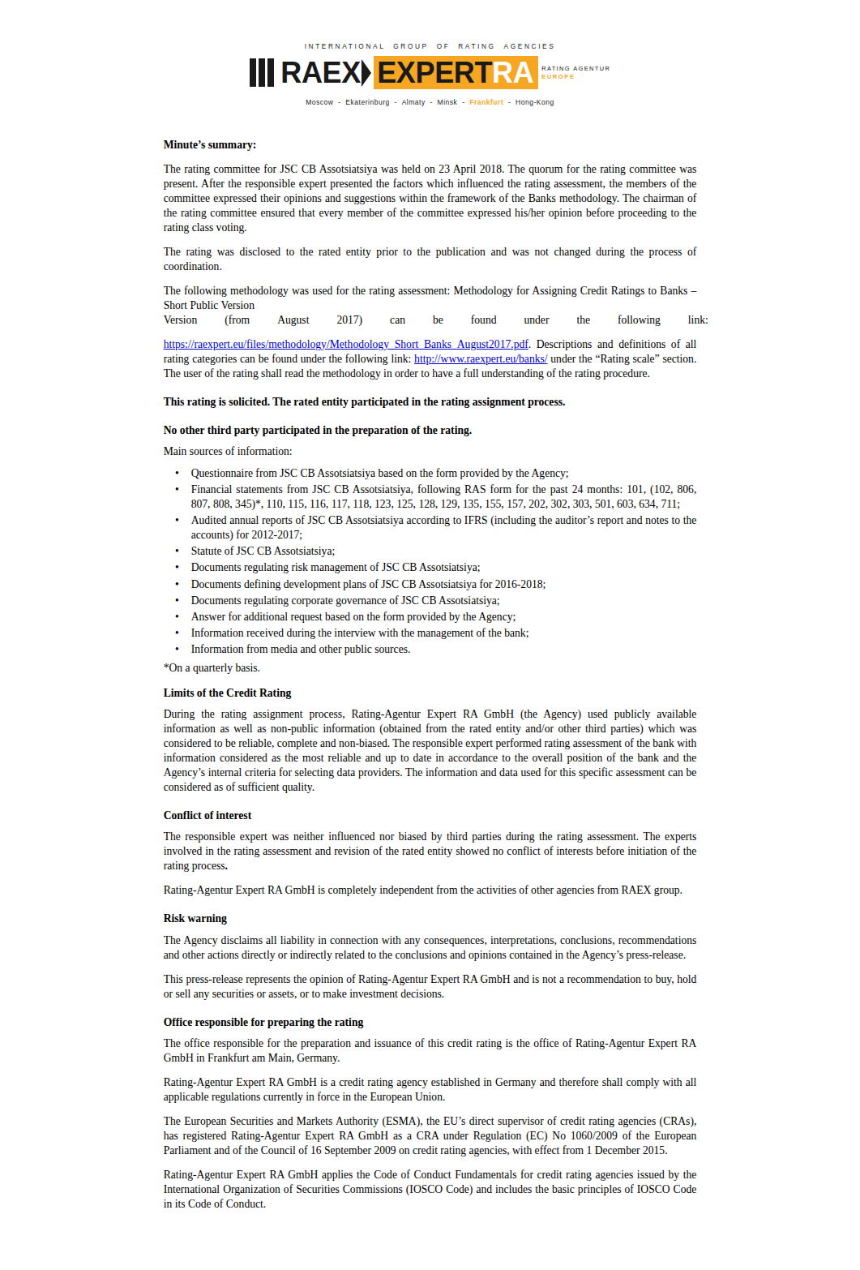INTERNATIONAL GROUP OF RATING AGENCIES
| | RAEX | | EXPERT RA | RATING AGENTUR EUROPE |
Moscow - Ekaterinburg - Almaty - Minsk - Frankfurt - Hong-Kong
Minute’s summary:
The rating committee for JSC CB Assotsiatsiya was held on 23 April 2018. The quorum for the rating committee was present. After the responsible expert presented the factors which influenced the rating assessment, the members of the committee expressed their opinions and suggestions within the framework of the Banks methodology. The chairman of the rating committee ensured that every member of the committee expressed his/her opinion before proceeding to the rating class voting.
The rating was disclosed to the rated entity prior to the publication and was not changed during the process of coordination.
The following methodology was used for the rating assessment: Methodology for Assigning Credit Ratings to Banks – Short Public Version
Version (from August 2017) can be found under the following link:
https://raexpert.eu/files/methodology/Methodology_Short_Banks_August2017.pdf. Descriptions and definitions of all rating categories can be found under the following link: http://www.raexpert.eu/banks/ under the “Rating scale” section. The user of the rating shall read the methodology in order to have a full understanding of the rating procedure.
This rating is solicited. The rated entity participated in the rating assignment process.
No other third party participated in the preparation of the rating.
Main sources of information:
Questionnaire from JSC CB Assotsiatsiya based on the form provided by the Agency;
Financial statements from JSC CB Assotsiatsiya, following RAS form for the past 24 months: 101, (102, 806, 807, 808, 345)*, 110, 115, 116, 117, 118, 123, 125, 128, 129, 135, 155, 157, 202, 302, 303, 501, 603, 634, 711;
Audited annual reports of JSC CB Assotsiatsiya according to IFRS (including the auditor’s report and notes to the accounts) for 2012-2017;
Statute of JSC CB Assotsiatsiya;
Documents regulating risk management of JSC CB Assotsiatsiya;
Documents defining development plans of JSC CB Assotsiatsiya for 2016-2018;
Documents regulating corporate governance of JSC CB Assotsiatsiya;
Answer for additional request based on the form provided by the Agency;
Information received during the interview with the management of the bank;
Information from media and other public sources.
*On a quarterly basis.
Limits of the Credit Rating
During the rating assignment process, Rating-Agentur Expert RA GmbH (the Agency) used publicly available information as well as non-public information (obtained from the rated entity and/or other third parties) which was considered to be reliable, complete and non-biased. The responsible expert performed rating assessment of the bank with information considered as the most reliable and up to date in accordance to the overall position of the bank and the Agency’s internal criteria for selecting data providers. The information and data used for this specific assessment can be considered as of sufficient quality.
Conflict of interest
The responsible expert was neither influenced nor biased by third parties during the rating assessment. The experts involved in the rating assessment and revision of the rated entity showed no conflict of interests before initiation of the rating process.
Rating-Agentur Expert RA GmbH is completely independent from the activities of other agencies from RAEX group.
Risk warning
The Agency disclaims all liability in connection with any consequences, interpretations, conclusions, recommendations and other actions directly or indirectly related to the conclusions and opinions contained in the Agency’s press-release.
This press-release represents the opinion of Rating-Agentur Expert RA GmbH and is not a recommendation to buy, hold or sell any securities or assets, or to make investment decisions.
Office responsible for preparing the rating
The office responsible for the preparation and issuance of this credit rating is the office of Rating-Agentur Expert RA GmbH in Frankfurt am Main, Germany.
Rating-Agentur Expert RA GmbH is a credit rating agency established in Germany and therefore shall comply with all applicable regulations currently in force in the European Union.
The European Securities and Markets Authority (ESMA), the EU’s direct supervisor of credit rating agencies (CRAs), has registered Rating-Agentur Expert RA GmbH as a CRA under Regulation (EC) No 1060/2009 of the European Parliament and of the Council of 16 September 2009 on credit rating agencies, with effect from 1 December 2015.
Rating-Agentur Expert RA GmbH applies the Code of Conduct Fundamentals for credit rating agencies issued by the International Organization of Securities Commissions (IOSCO Code) and includes the basic principles of IOSCO Code in its Code of Conduct.